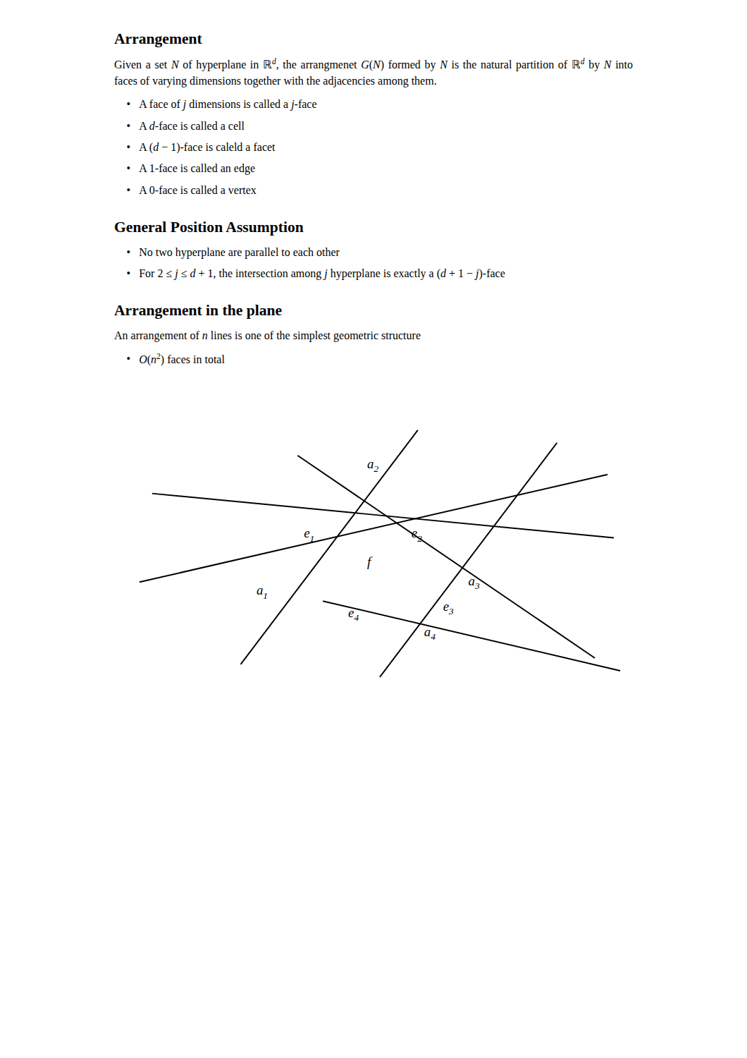Arrangement
Given a set N of hyperplane in ℝd, the arrangmenet G(N) formed by N is the natural partition of ℝd by N into faces of varying dimensions together with the adjacencies among them.
A face of j dimensions is called a j-face
A d-face is called a cell
A (d − 1)-face is caleld a facet
A 1-face is called an edge
A 0-face is called a vertex
General Position Assumption
No two hyperplane are parallel to each other
For 2 ≤ j ≤ d + 1, the intersection among j hyperplane is exactly a (d + 1 − j)-face
Arrangement in the plane
An arrangement of n lines is one of the simplest geometric structure
O(n2) faces in total
a2 e1 e2 f a3 a1 e4 e3 a4